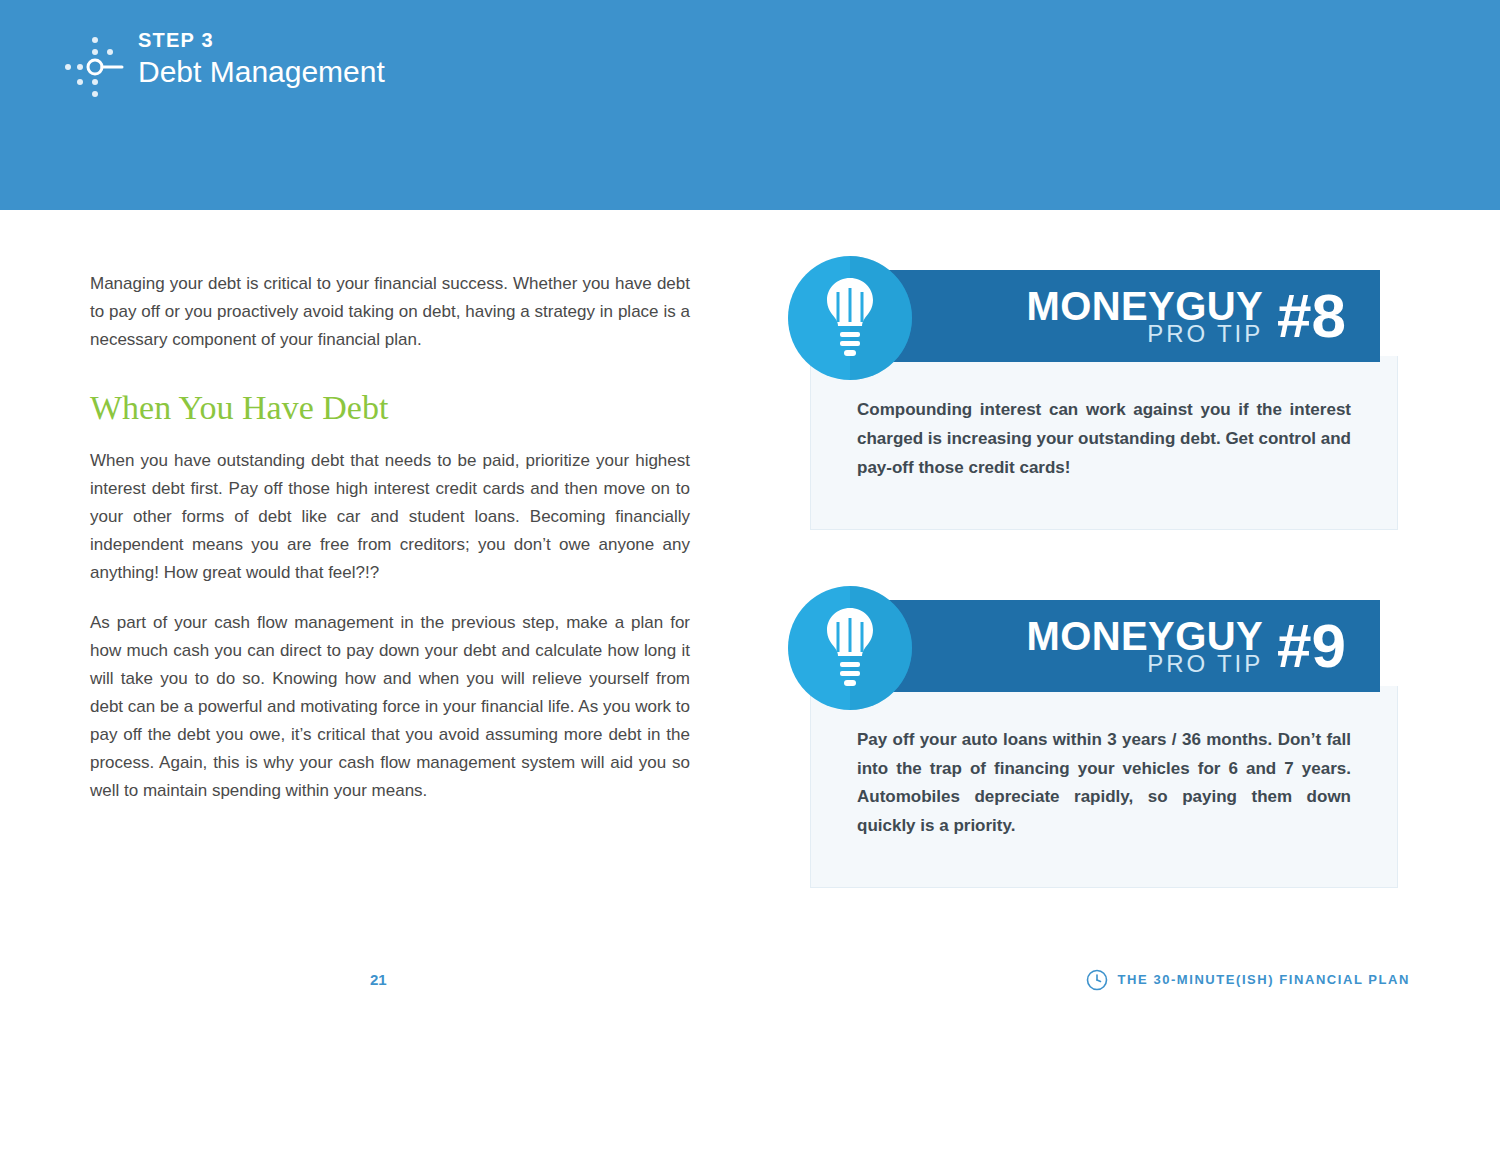STEP 3
Debt Management
Managing your debt is critical to your financial success. Whether you have debt to pay off or you proactively avoid taking on debt, having a strategy in place is a necessary component of your financial plan.
When You Have Debt
When you have outstanding debt that needs to be paid, prioritize your highest interest debt first. Pay off those high interest credit cards and then move on to your other forms of debt like car and student loans. Becoming financially independent means you are free from creditors; you don’t owe anyone any anything! How great would that feel?!?
As part of your cash flow management in the previous step, make a plan for how much cash you can direct to pay down your debt and calculate how long it will take you to do so. Knowing how and when you will relieve yourself from debt can be a powerful and motivating force in your financial life. As you work to pay off the debt you owe, it’s critical that you avoid assuming more debt in the process. Again, this is why your cash flow management system will aid you so well to maintain spending within your means.
MONEYGUY PRO TIP
#8
Compounding interest can work against you if the interest charged is increasing your outstanding debt. Get control and pay-off those credit cards!
MONEYGUY PRO TIP
#9
Pay off your auto loans within 3 years / 36 months. Don’t fall into the trap of financing your vehicles for 6 and 7 years. Automobiles depreciate rapidly, so paying them down quickly is a priority.
21
The 30-Minute(ish) Financial Plan